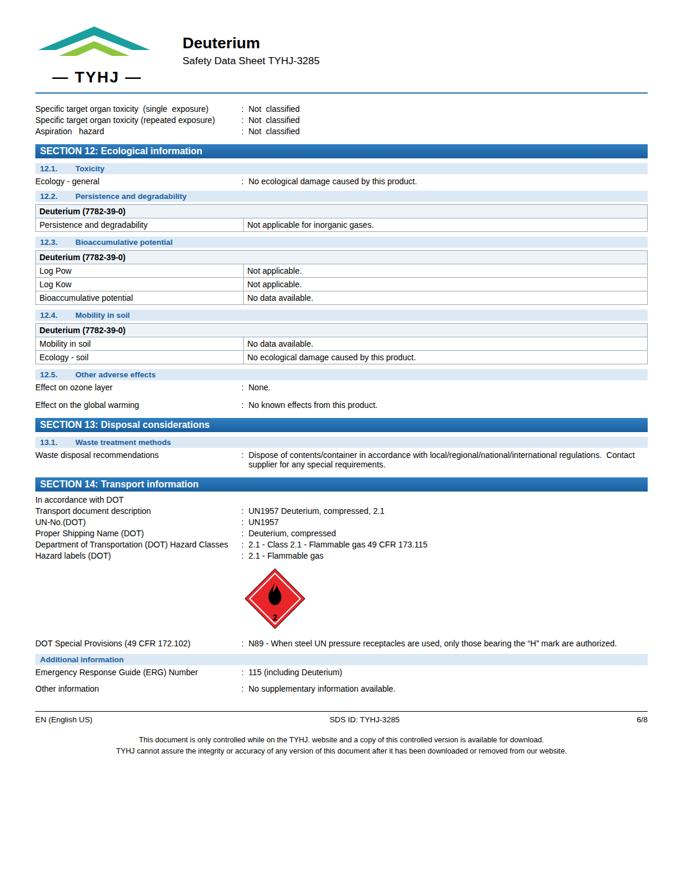— TYHJ —
Deuterium
Safety Data Sheet TYHJ-3285
Specific target organ toxicity (single exposure)
:
Not classified
Specific target organ toxicity (repeated exposure)
:
Not classified
Aspiration hazard
:
Not classified
SECTION 12: Ecological information
12.1. Toxicity
Ecology - general
:
No ecological damage caused by this product.
12.2. Persistence and degradability
| Deuterium (7782-39-0) |
| --- |
| Persistence and degradability | Not applicable for inorganic gases. |
12.3. Bioaccumulative potential
| Deuterium (7782-39-0) |
| --- |
| Log Pow | Not applicable. |
| Log Kow | Not applicable. |
| Bioaccumulative potential | No data available. |
12.4. Mobility in soil
| Deuterium (7782-39-0) |
| --- |
| Mobility in soil | No data available. |
| Ecology - soil | No ecological damage caused by this product. |
12.5. Other adverse effects
Effect on ozone layer
:
None.
Effect on the global warming
:
No known effects from this product.
SECTION 13: Disposal considerations
13.1. Waste treatment methods
Waste disposal recommendations
:
Dispose of contents/container in accordance with local/regional/national/international regulations. Contact supplier for any special requirements.
SECTION 14: Transport information
In accordance with DOT
Transport document description
:
UN1957 Deuterium, compressed, 2.1
UN-No.(DOT)
:
UN1957
Proper Shipping Name (DOT)
:
Deuterium, compressed
Department of Transportation (DOT) Hazard Classes
:
2.1 - Class 2.1 - Flammable gas 49 CFR 173.115
Hazard labels (DOT)
:
2.1 - Flammable gas
2
DOT Special Provisions (49 CFR 172.102)
:
N89 - When steel UN pressure receptacles are used, only those bearing the “H” mark are authorized.
Additional information
Emergency Response Guide (ERG) Number
:
115 (including Deuterium)
Other information
:
No supplementary information available.
EN (English US)
SDS ID: TYHJ-3285
6/8
This document is only controlled while on the TYHJ. website and a copy of this controlled version is available for download.
TYHJ cannot assure the integrity or accuracy of any version of this document after it has been downloaded or removed from our website.